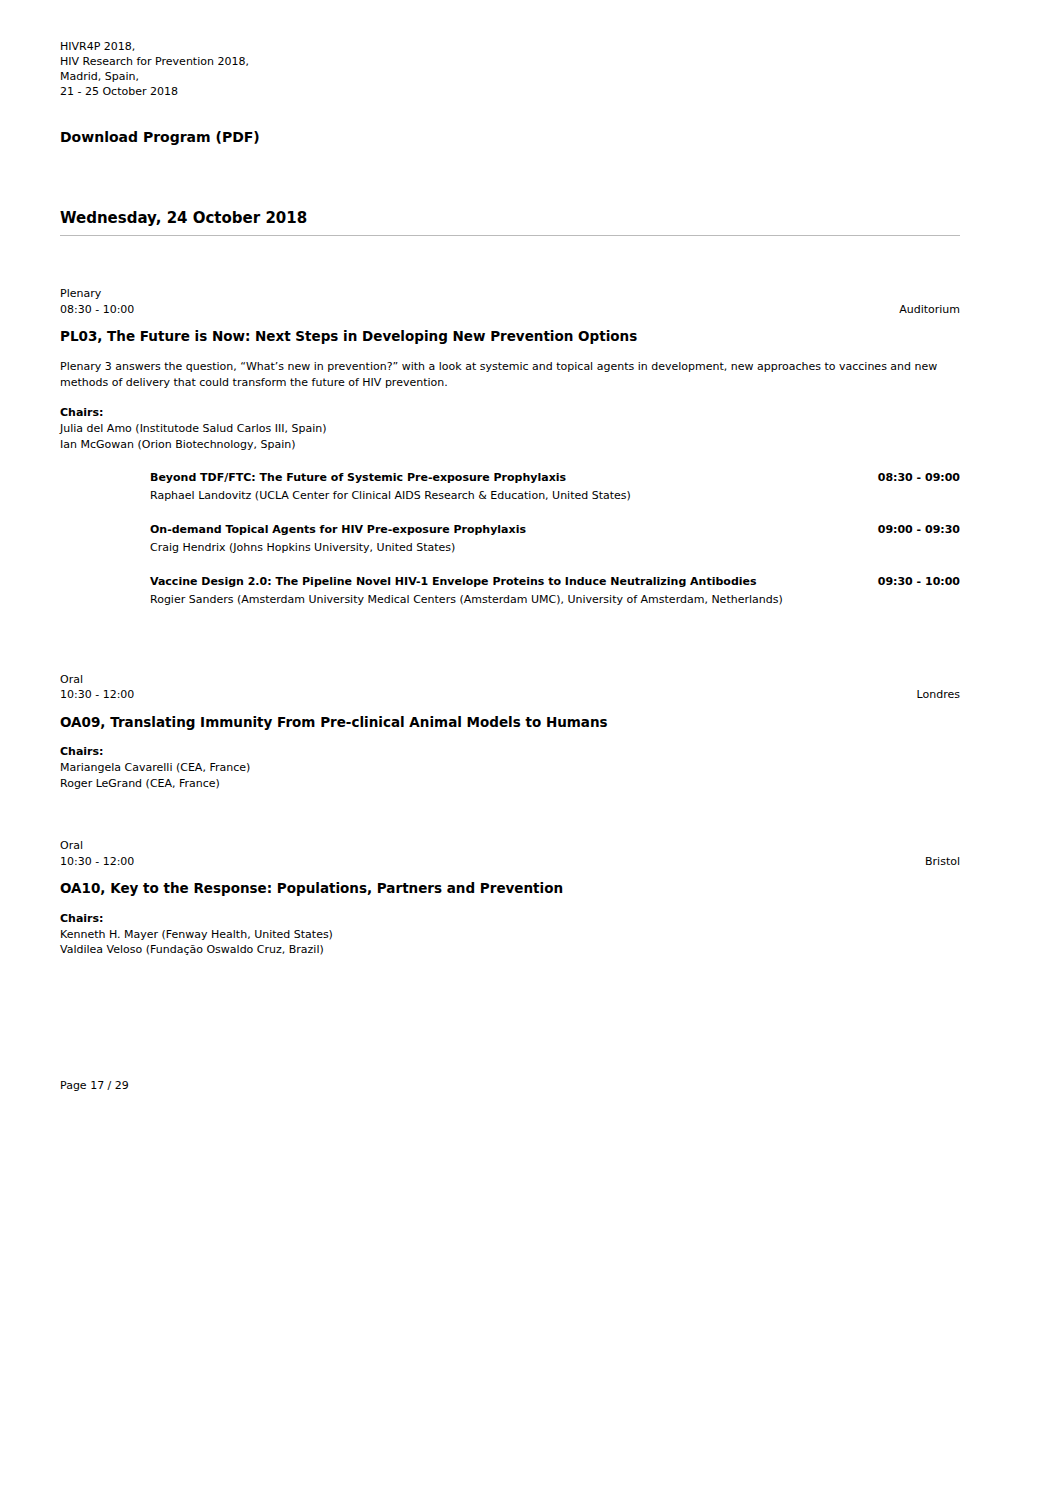HIVR4P 2018,
HIV Research for Prevention 2018,
Madrid, Spain,
21 - 25 October 2018
Download Program (PDF)
Wednesday, 24 October 2018
Plenary
08:30 - 10:00 Auditorium
PL03, The Future is Now: Next Steps in Developing New Prevention Options
Plenary 3 answers the question, “What’s new in prevention?” with a look at systemic and topical agents in development, new approaches to vaccines and new methods of delivery that could transform the future of HIV prevention.
Chairs:
Julia del Amo (Institutode Salud Carlos III, Spain)
Ian McGowan (Orion Biotechnology, Spain)
| | Beyond TDF/FTC: The Future of Systemic Pre-exposure Prophylaxis Raphael Landovitz (UCLA Center for Clinical AIDS Research & Education, United States) | 08:30 - 09:00 |
| | On-demand Topical Agents for HIV Pre-exposure Prophylaxis Craig Hendrix (Johns Hopkins University, United States) | 09:00 - 09:30 |
| | Vaccine Design 2.0: The Pipeline Novel HIV-1 Envelope Proteins to Induce Neutralizing Antibodies Rogier Sanders (Amsterdam University Medical Centers (Amsterdam UMC), University of Amsterdam, Netherlands) | 09:30 - 10:00 |
Oral
10:30 - 12:00 Londres
OA09, Translating Immunity From Pre-clinical Animal Models to Humans
Chairs:
Mariangela Cavarelli (CEA, France)
Roger LeGrand (CEA, France)
Oral
10:30 - 12:00 Bristol
OA10, Key to the Response: Populations, Partners and Prevention
Chairs:
Kenneth H. Mayer (Fenway Health, United States)
Valdilea Veloso (Fundação Oswaldo Cruz, Brazil)
Page 17 / 29